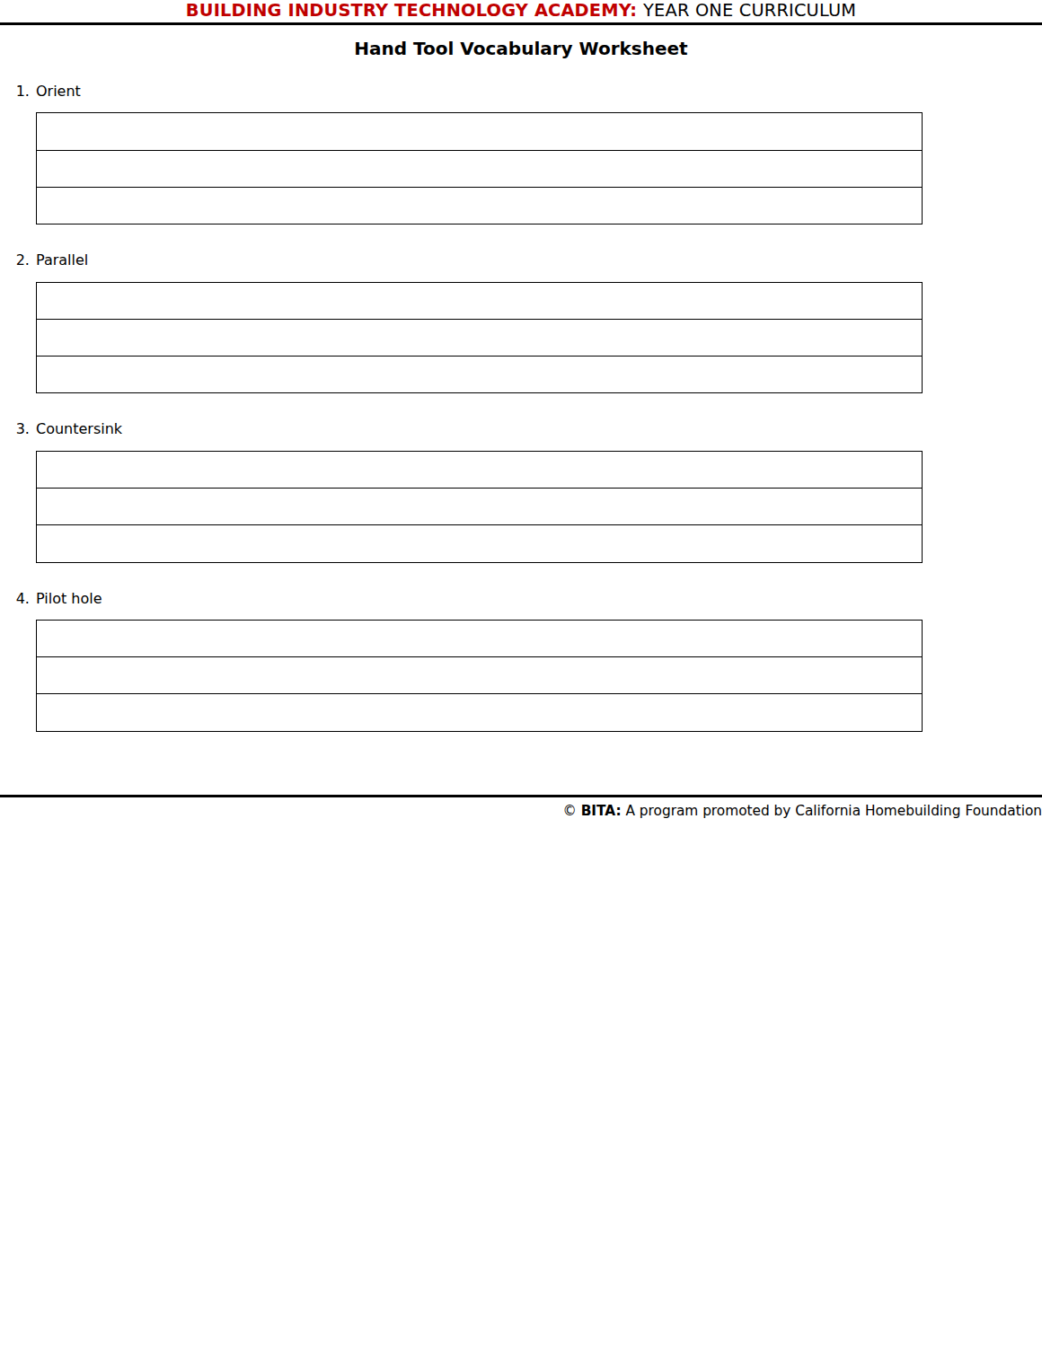BUILDING INDUSTRY TECHNOLOGY ACADEMY: YEAR ONE CURRICULUM
Hand Tool Vocabulary Worksheet
Orient
Parallel
Countersink
Pilot hole
© BITA: A program promoted by California Homebuilding Foundation